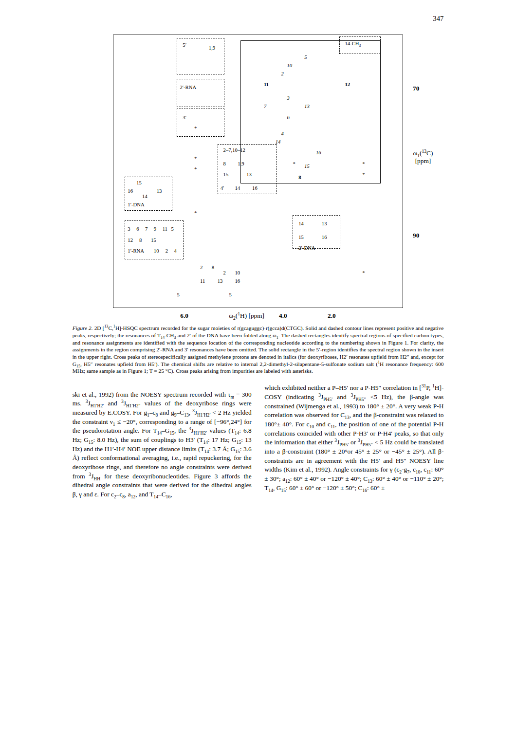347
5′ 1,9 2′-RNA 3′ 14-CH3 5 10 2 11 12 3 7 13 6 4 14 16 15 8 2–7,10–12 8 1,9 15 13 4′ 14 16 15 16 14 13 1′-DNA 3 6 7 9 11 5 12 8 15 1′-RNA 10 2 4 14 13 15 16 2′-DNA 2 8 2 10 11 13 16 5 5 * * * * * * * * 70 90 ω1(13C)
[ppm]
6.0 ω2(1H) [ppm] 4.0 2.0
Figure 2. 2D [13C,1H]-HSQC spectrum recorded for the sugar moieties of r(gcaguggc)·r(gcca)d(CTGC). Solid and dashed contour lines represent positive and negative peaks, respectively; the resonances of T14-CH3 and 2′ of the DNA have been folded along ω1. The dashed rectangles identify spectral regions of specified carbon types, and resonance assignments are identified with the sequence location of the corresponding nucleotide according to the numbering shown in Figure 1. For clarity, the assignments in the region comprising 2′-RNA and 3′ resonances have been omitted. The solid rectangle in the 5′-region identifies the spectral region shown in the insert in the upper right. Cross peaks of stereospecifically assigned methylene protons are denoted in italics (for deoxyriboses, H2′ resonates upfield from H2″ and, except for G15, H5″ resonates upfield from H5′). The chemical shifts are relative to internal 2,2-dimethyl-2-silapentane-5-sulfonate sodium salt (1H resonance frequency: 600 MHz; same sample as in Figure 1; T = 25 °C). Cross peaks arising from impurities are labeled with asterisks.
ski et al., 1992) from the NOESY spectrum recorded with τm = 300 ms. 3JH1′H2′ and 3JH1′H2″ values of the deoxyribose rings were measured by E.COSY. For g1–c8 and g9–C13, 3JH1′H2′ < 2 Hz yielded the constraint ν1 ≤ −20°, corresponding to a range of [−96°,24°] for the pseudorotation angle. For T14–G15, the 3JH1′H2′ values (T14: 6.8 Hz; G15: 8.0 Hz), the sum of couplings to H3′ (T14: 17 Hz; G15: 13 Hz) and the H1′-H4′ NOE upper distance limits (T14: 3.7 Å; G15: 3.6 Å) reflect conformational averaging, i.e., rapid repuckering, for the deoxyribose rings, and therefore no angle constraints were derived from 3JHH for these deoxyribonucleotides. Figure 3 affords the dihedral angle constraints that were derived for the dihedral angles β, γ and ε. For c2–c8, a12, and T14–C16,
which exhibited neither a P–H5′ nor a P-H5″ correlation in [31P, 1H]-COSY (indicating 3JPH5′ and 3JPH5″ <5 Hz), the β-angle was constrained (Wijmenga et al., 1993) to 180° ± 20°. A very weak P-H correlation was observed for C13, and the β-constraint was relaxed to 180°± 40°. For c10 and c11, the position of one of the potential P-H correlations coincided with other P-H3′ or P-H4′ peaks, so that only the information that either 3JPH5′ or 3JPH5″ < 5 Hz could be translated into a β-constraint (180° ± 20°or 45° ± 25° or −45° ± 25°). All β-constraints are in agreement with the H5′ and H5″ NOESY line widths (Kim et al., 1992). Angle constraints for γ (c2-g7, c10, c11: 60° ± 30°; a12: 60° ± 40° or −120° ± 40°; C13: 60° ± 40° or −110° ± 20°; T14, G15: 60° ± 60° or −120° ± 50°; C16: 60° ±